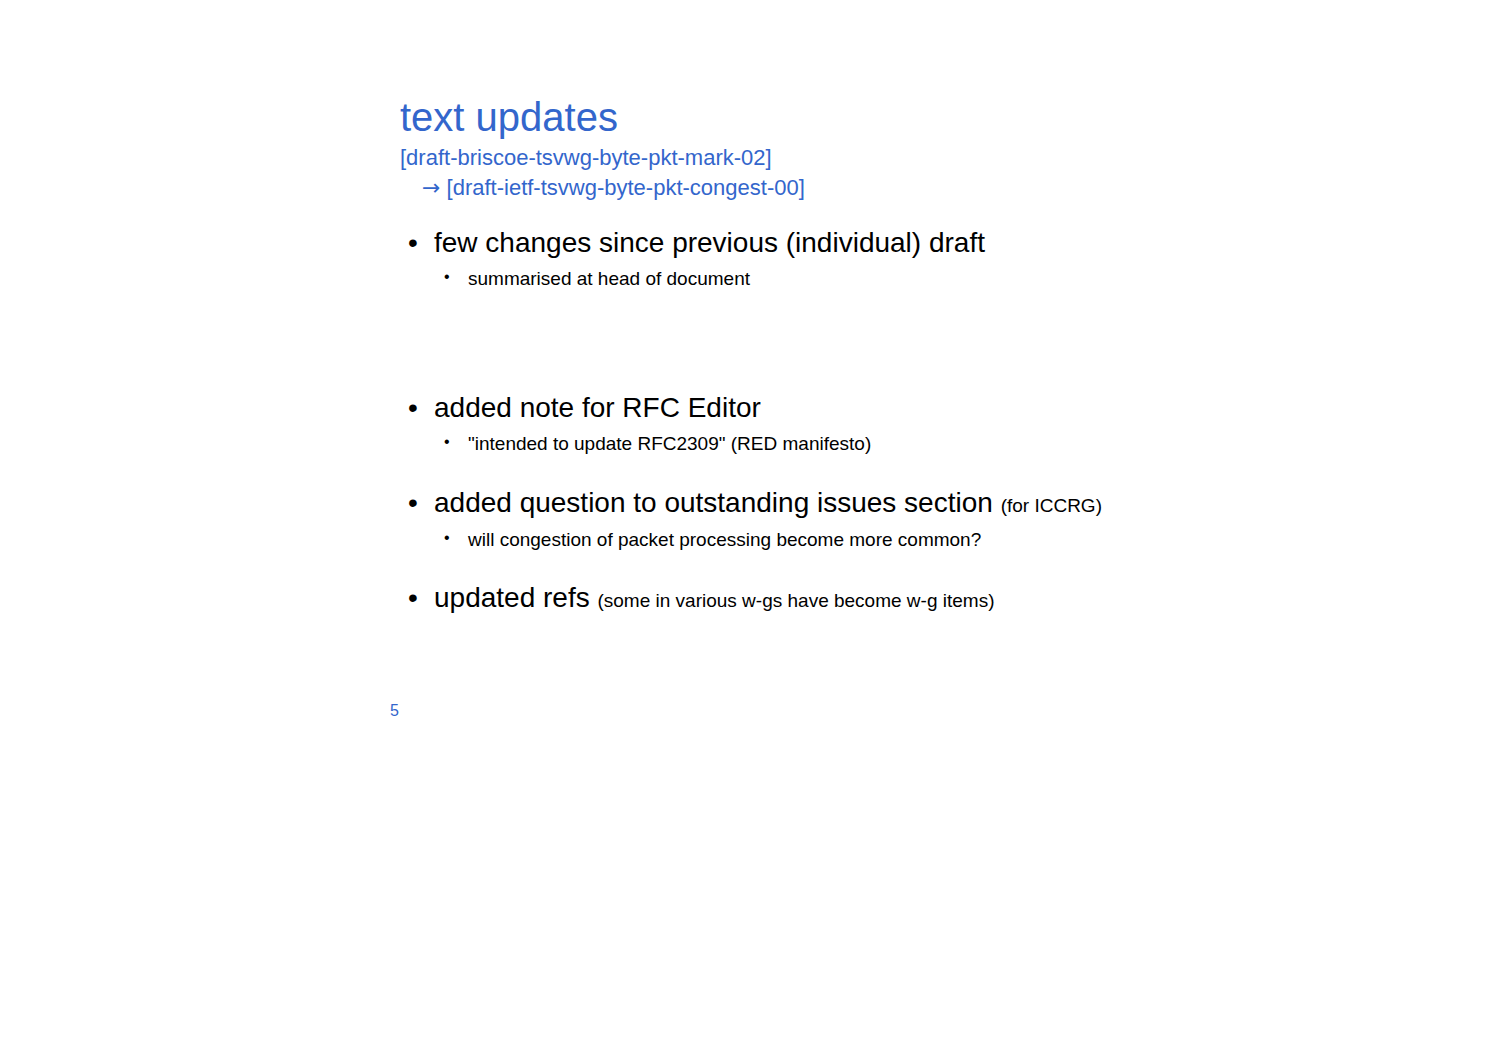text updates
[draft-briscoe-tsvwg-byte-pkt-mark-02] → [draft-ietf-tsvwg-byte-pkt-congest-00]
few changes since previous (individual) draft
summarised at head of document
added note for RFC Editor
"intended to update RFC2309" (RED manifesto)
added question to outstanding issues section (for ICCRG)
will congestion of packet processing become more common?
updated refs (some in various w-gs have become w-g items)
5